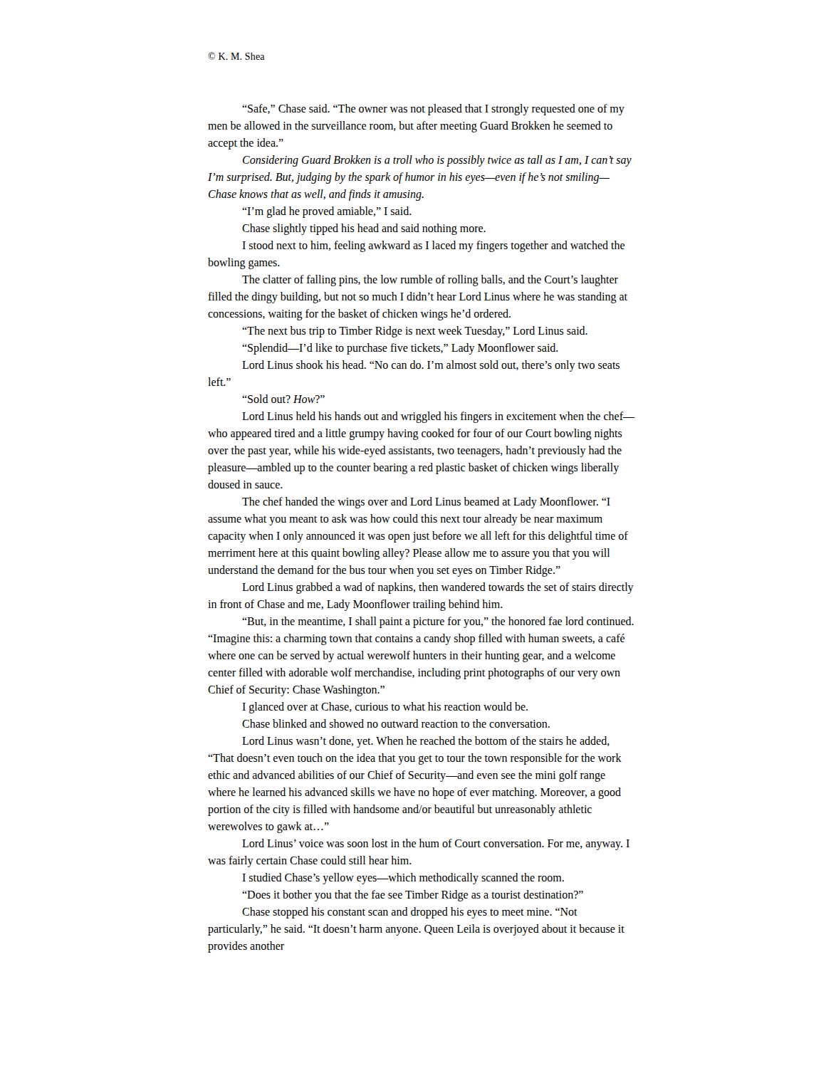© K. M. Shea
“Safe,” Chase said. “The owner was not pleased that I strongly requested one of my men be allowed in the surveillance room, but after meeting Guard Brokken he seemed to accept the idea.”
Considering Guard Brokken is a troll who is possibly twice as tall as I am, I can’t say I’m surprised. But, judging by the spark of humor in his eyes—even if he’s not smiling—Chase knows that as well, and finds it amusing.
“I’m glad he proved amiable,” I said.
Chase slightly tipped his head and said nothing more.
I stood next to him, feeling awkward as I laced my fingers together and watched the bowling games.
The clatter of falling pins, the low rumble of rolling balls, and the Court’s laughter filled the dingy building, but not so much I didn’t hear Lord Linus where he was standing at concessions, waiting for the basket of chicken wings he’d ordered.
“The next bus trip to Timber Ridge is next week Tuesday,” Lord Linus said.
“Splendid—I’d like to purchase five tickets,” Lady Moonflower said.
Lord Linus shook his head. “No can do. I’m almost sold out, there’s only two seats left.”
“Sold out? How?”
Lord Linus held his hands out and wriggled his fingers in excitement when the chef—who appeared tired and a little grumpy having cooked for four of our Court bowling nights over the past year, while his wide-eyed assistants, two teenagers, hadn’t previously had the pleasure—ambled up to the counter bearing a red plastic basket of chicken wings liberally doused in sauce.
The chef handed the wings over and Lord Linus beamed at Lady Moonflower. “I assume what you meant to ask was how could this next tour already be near maximum capacity when I only announced it was open just before we all left for this delightful time of merriment here at this quaint bowling alley? Please allow me to assure you that you will understand the demand for the bus tour when you set eyes on Timber Ridge.”
Lord Linus grabbed a wad of napkins, then wandered towards the set of stairs directly in front of Chase and me, Lady Moonflower trailing behind him.
“But, in the meantime, I shall paint a picture for you,” the honored fae lord continued. “Imagine this: a charming town that contains a candy shop filled with human sweets, a café where one can be served by actual werewolf hunters in their hunting gear, and a welcome center filled with adorable wolf merchandise, including print photographs of our very own Chief of Security: Chase Washington.”
I glanced over at Chase, curious to what his reaction would be.
Chase blinked and showed no outward reaction to the conversation.
Lord Linus wasn’t done, yet. When he reached the bottom of the stairs he added, “That doesn’t even touch on the idea that you get to tour the town responsible for the work ethic and advanced abilities of our Chief of Security—and even see the mini golf range where he learned his advanced skills we have no hope of ever matching. Moreover, a good portion of the city is filled with handsome and/or beautiful but unreasonably athletic werewolves to gawk at…”
Lord Linus’ voice was soon lost in the hum of Court conversation. For me, anyway. I was fairly certain Chase could still hear him.
I studied Chase’s yellow eyes—which methodically scanned the room.
“Does it bother you that the fae see Timber Ridge as a tourist destination?”
Chase stopped his constant scan and dropped his eyes to meet mine. “Not particularly,” he said. “It doesn’t harm anyone. Queen Leila is overjoyed about it because it provides another